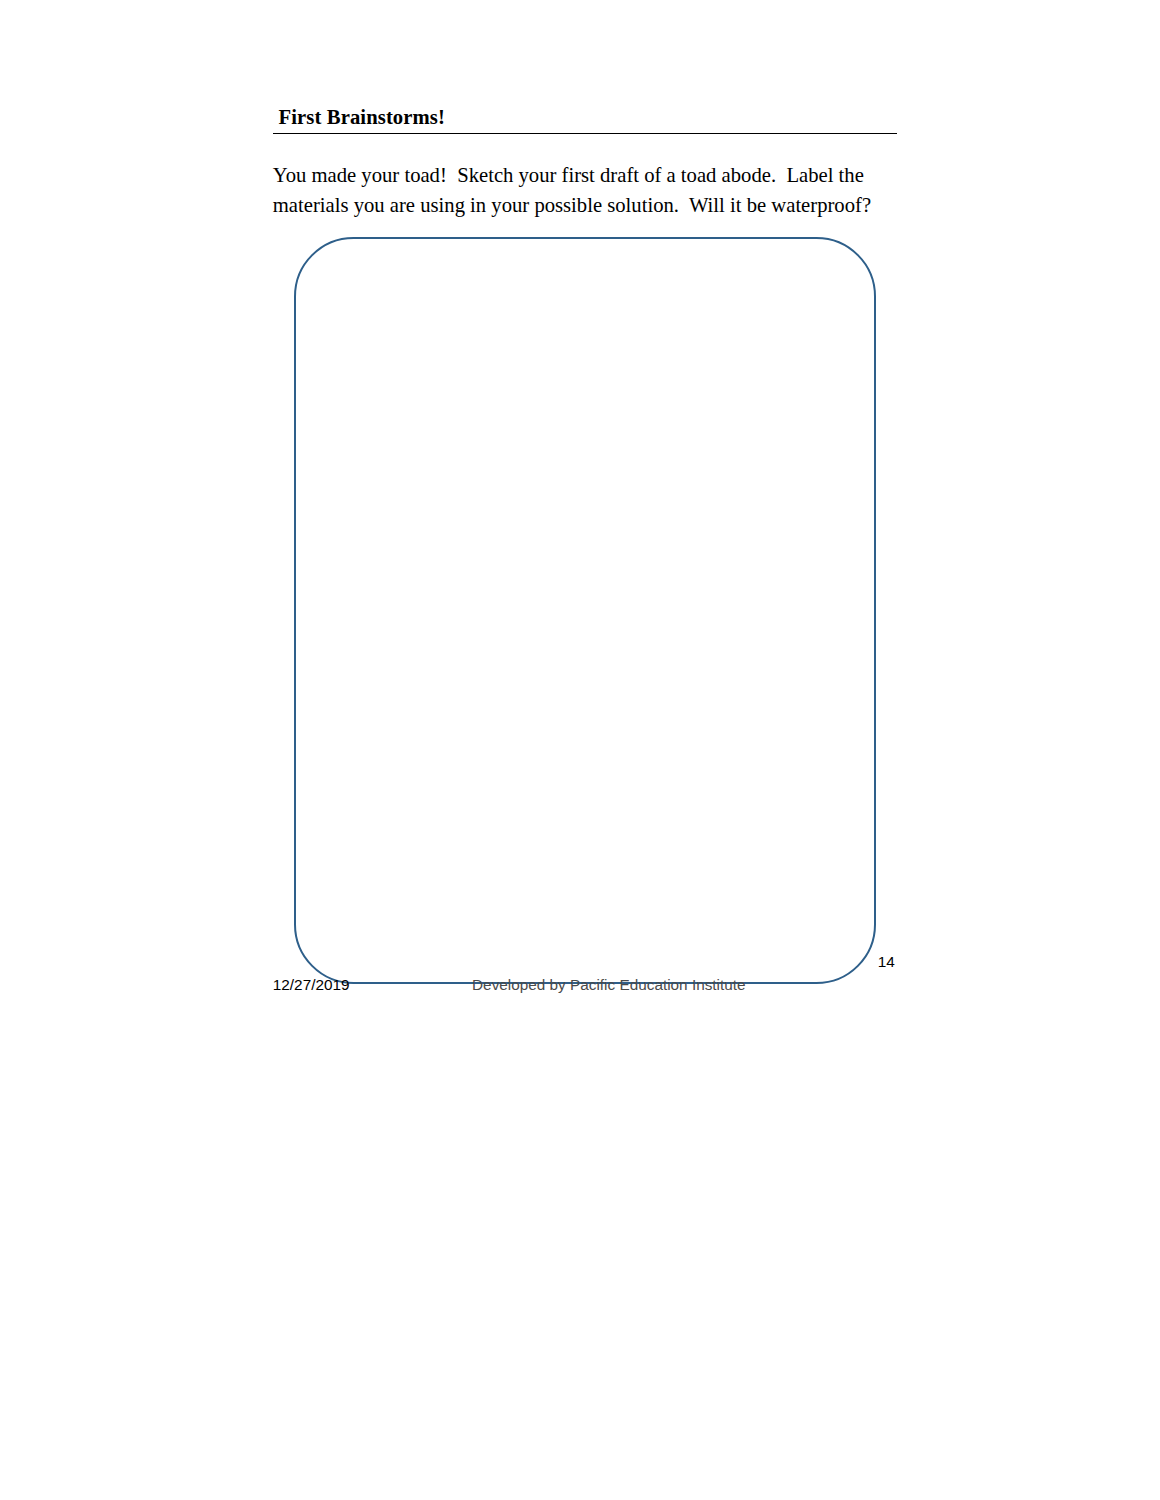First Brainstorms!
You made your toad! Sketch your first draft of a toad abode. Label the materials you are using in your possible solution. Will it be waterproof?
14
12/27/2019 Developed by Pacific Education Institute